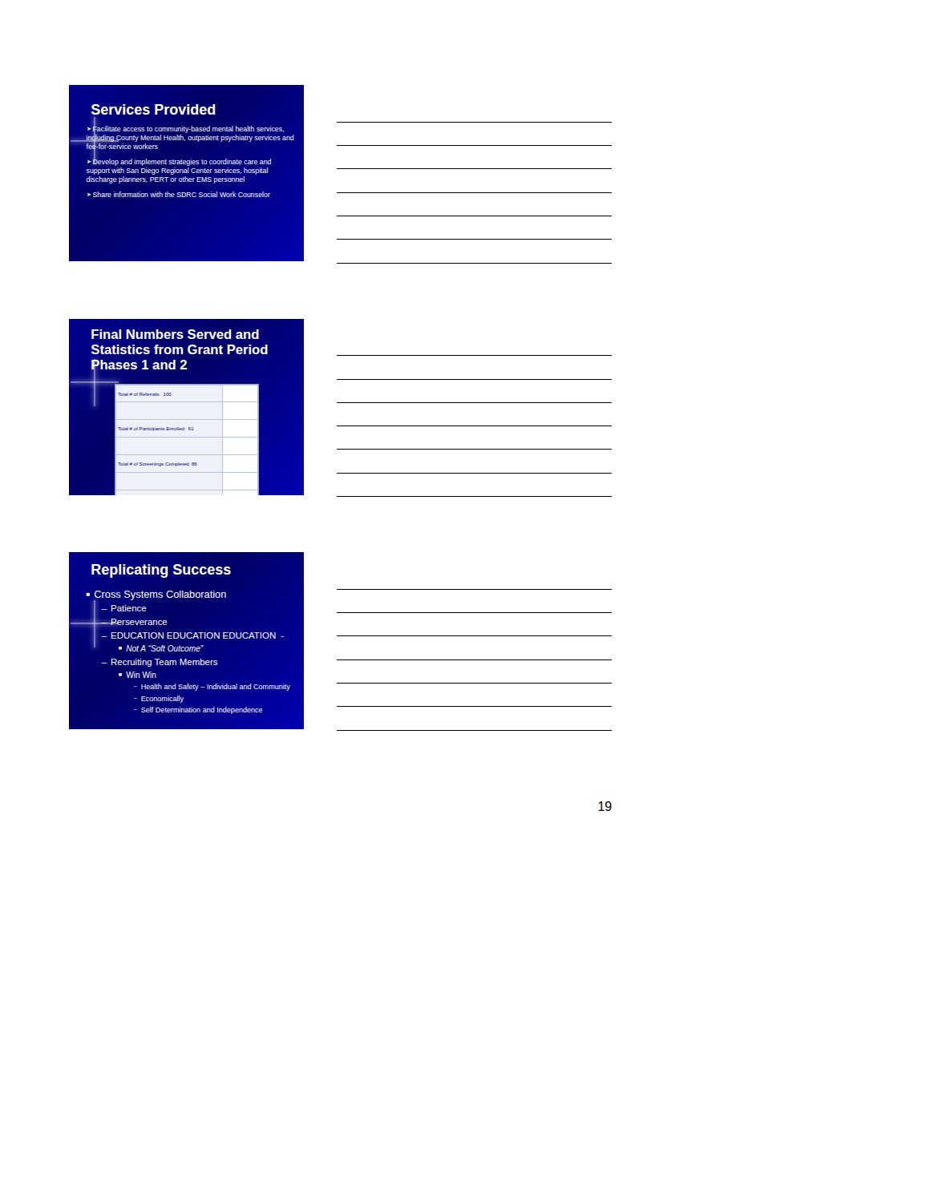Services Provided
Facilitate access to community-based mental health services, including County Mental Health, outpatient psychiatry services and
fee-for-service workers
Develop and implement strategies to coordinate care and support with San Diego Regional Center services, hospital discharge planners, PERT or other EMS personnel
Share information with the SDRC Social Work Counselor
Final Numbers Served and Statistics from Grant Period Phases 1 and 2
| Total # of Referrals: 100 | |
| Total # of Participants Enrolled: 61 | |
| Total # of Screenings Completed: 86 | |
| Total # of Assessments Completed: 45 | |
| Total # of Criminal Justice Plans Completed: 46 | |
| Total # of Containment Plans Completed: 13 | |
Replicating Success
■Cross Systems Collaboration
–Patience
–Perseverance
–EDUCATION EDUCATION EDUCATION -
■Not A “Soft Outcome”
–Recruiting Team Members
■Win Win
–Health and Safety – Individual and Community
–Economically
–Self Determination and Independence
19